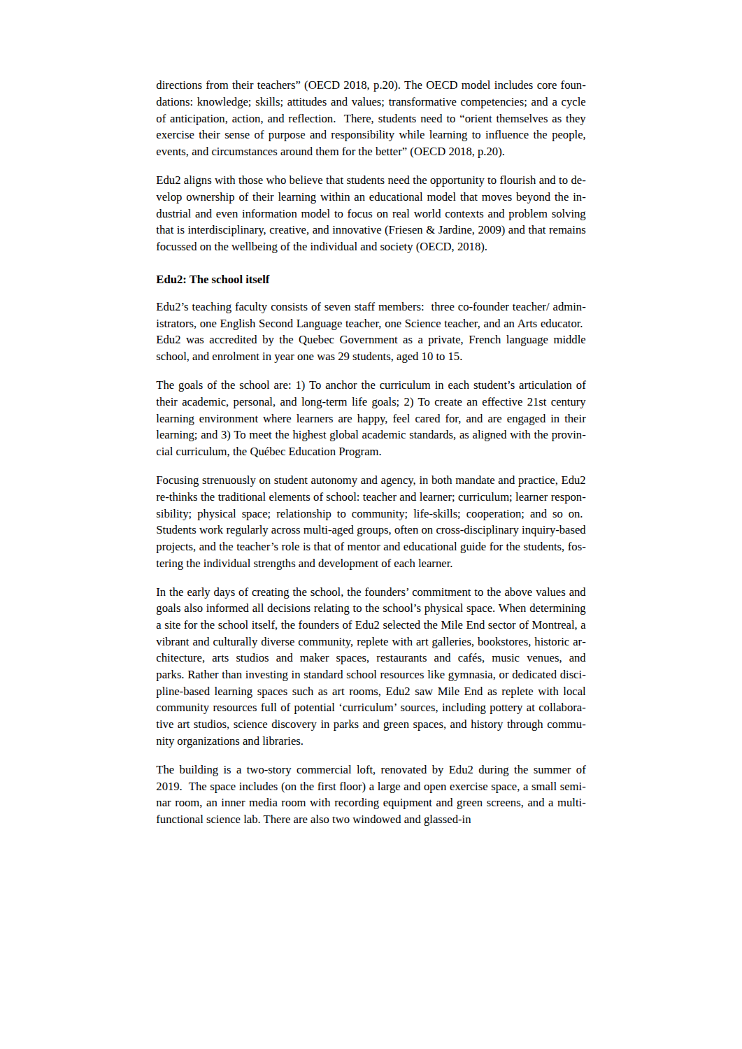directions from their teachers” (OECD 2018, p.20). The OECD model includes core foundations: knowledge; skills; attitudes and values; transformative competencies; and a cycle of anticipation, action, and reflection. There, students need to “orient themselves as they exercise their sense of purpose and responsibility while learning to influence the people, events, and circumstances around them for the better” (OECD 2018, p.20).
Edu2 aligns with those who believe that students need the opportunity to flourish and to develop ownership of their learning within an educational model that moves beyond the industrial and even information model to focus on real world contexts and problem solving that is interdisciplinary, creative, and innovative (Friesen & Jardine, 2009) and that remains focussed on the wellbeing of the individual and society (OECD, 2018).
Edu2: The school itself
Edu2’s teaching faculty consists of seven staff members: three co-founder teacher/ administrators, one English Second Language teacher, one Science teacher, and an Arts educator. Edu2 was accredited by the Quebec Government as a private, French language middle school, and enrolment in year one was 29 students, aged 10 to 15.
The goals of the school are: 1) To anchor the curriculum in each student’s articulation of their academic, personal, and long-term life goals; 2) To create an effective 21st century learning environment where learners are happy, feel cared for, and are engaged in their learning; and 3) To meet the highest global academic standards, as aligned with the provincial curriculum, the Québec Education Program.
Focusing strenuously on student autonomy and agency, in both mandate and practice, Edu2 re-thinks the traditional elements of school: teacher and learner; curriculum; learner responsibility; physical space; relationship to community; life-skills; cooperation; and so on. Students work regularly across multi-aged groups, often on cross-disciplinary inquiry-based projects, and the teacher’s role is that of mentor and educational guide for the students, fostering the individual strengths and development of each learner.
In the early days of creating the school, the founders’ commitment to the above values and goals also informed all decisions relating to the school’s physical space. When determining a site for the school itself, the founders of Edu2 selected the Mile End sector of Montreal, a vibrant and culturally diverse community, replete with art galleries, bookstores, historic architecture, arts studios and maker spaces, restaurants and cafés, music venues, and parks. Rather than investing in standard school resources like gymnasia, or dedicated discipline-based learning spaces such as art rooms, Edu2 saw Mile End as replete with local community resources full of potential ‘curriculum’ sources, including pottery at collaborative art studios, science discovery in parks and green spaces, and history through community organizations and libraries.
The building is a two-story commercial loft, renovated by Edu2 during the summer of 2019. The space includes (on the first floor) a large and open exercise space, a small seminar room, an inner media room with recording equipment and green screens, and a multi-functional science lab. There are also two windowed and glassed-in